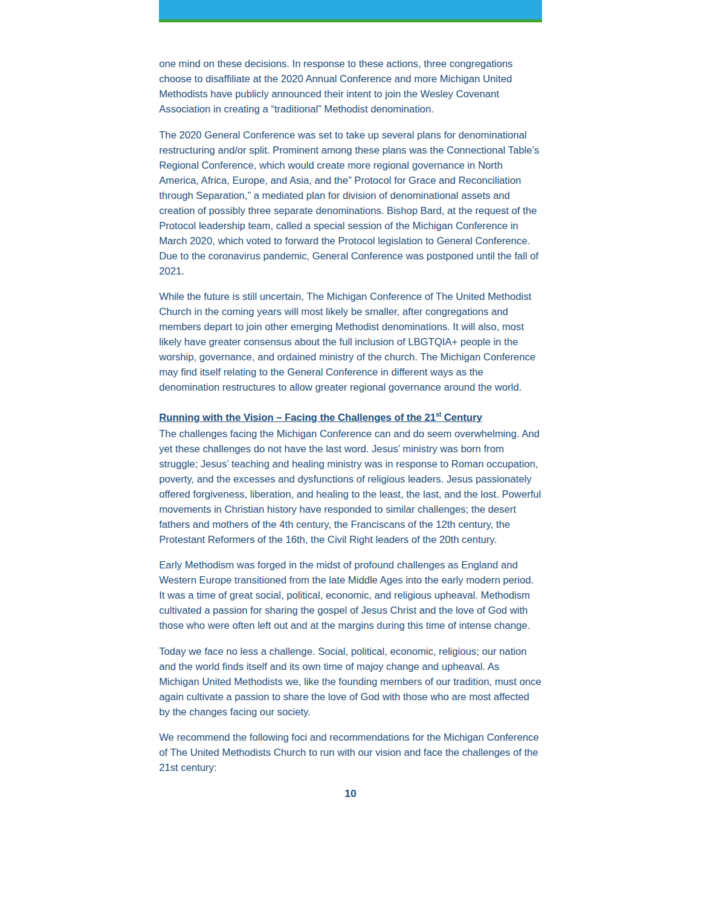one mind on these decisions. In response to these actions, three congregations choose to disaffiliate at the 2020 Annual Conference and more Michigan United Methodists have publicly announced their intent to join the Wesley Covenant Association in creating a “traditional” Methodist denomination.
The 2020 General Conference was set to take up several plans for denominational restructuring and/or split. Prominent among these plans was the Connectional Table’s Regional Conference, which would create more regional governance in North America, Africa, Europe, and Asia, and the” Protocol for Grace and Reconciliation through Separation,” a mediated plan for division of denominational assets and creation of possibly three separate denominations. Bishop Bard, at the request of the Protocol leadership team, called a special session of the Michigan Conference in March 2020, which voted to forward the Protocol legislation to General Conference. Due to the coronavirus pandemic, General Conference was postponed until the fall of 2021.
While the future is still uncertain, The Michigan Conference of The United Methodist Church in the coming years will most likely be smaller, after congregations and members depart to join other emerging Methodist denominations. It will also, most likely have greater consensus about the full inclusion of LBGTQIA+ people in the worship, governance, and ordained ministry of the church. The Michigan Conference may find itself relating to the General Conference in different ways as the denomination restructures to allow greater regional governance around the world.
Running with the Vision – Facing the Challenges of the 21st Century
The challenges facing the Michigan Conference can and do seem overwhelming. And yet these challenges do not have the last word. Jesus’ ministry was born from struggle; Jesus’ teaching and healing ministry was in response to Roman occupation, poverty, and the excesses and dysfunctions of religious leaders. Jesus passionately offered forgiveness, liberation, and healing to the least, the last, and the lost. Powerful movements in Christian history have responded to similar challenges; the desert fathers and mothers of the 4th century, the Franciscans of the 12th century, the Protestant Reformers of the 16th, the Civil Right leaders of the 20th century.
Early Methodism was forged in the midst of profound challenges as England and Western Europe transitioned from the late Middle Ages into the early modern period. It was a time of great social, political, economic, and religious upheaval. Methodism cultivated a passion for sharing the gospel of Jesus Christ and the love of God with those who were often left out and at the margins during this time of intense change.
Today we face no less a challenge. Social, political, economic, religious; our nation and the world finds itself and its own time of majoy change and upheaval. As Michigan United Methodists we, like the founding members of our tradition, must once again cultivate a passion to share the love of God with those who are most affected by the changes facing our society.
We recommend the following foci and recommendations for the Michigan Conference of The United Methodists Church to run with our vision and face the challenges of the 21st century:
10